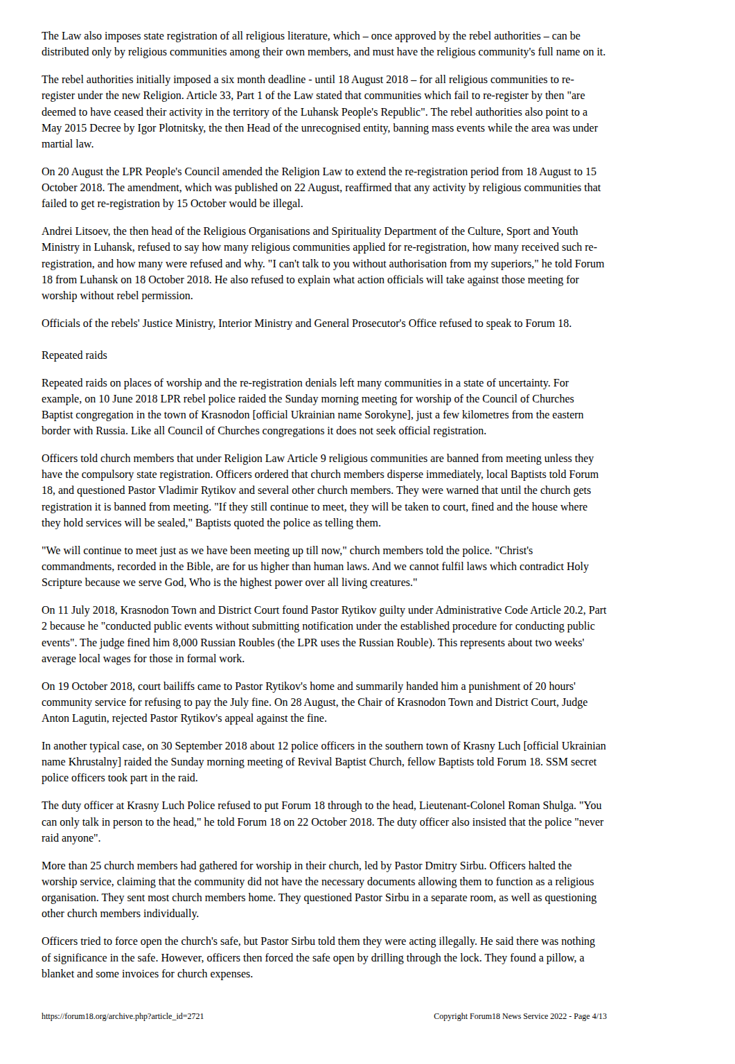The Law also imposes state registration of all religious literature, which – once approved by the rebel authorities – can be distributed only by religious communities among their own members, and must have the religious community's full name on it.
The rebel authorities initially imposed a six month deadline - until 18 August 2018 – for all religious communities to re-register under the new Religion. Article 33, Part 1 of the Law stated that communities which fail to re-register by then "are deemed to have ceased their activity in the territory of the Luhansk People's Republic". The rebel authorities also point to a May 2015 Decree by Igor Plotnitsky, the then Head of the unrecognised entity, banning mass events while the area was under martial law.
On 20 August the LPR People's Council amended the Religion Law to extend the re-registration period from 18 August to 15 October 2018. The amendment, which was published on 22 August, reaffirmed that any activity by religious communities that failed to get re-registration by 15 October would be illegal.
Andrei Litsoev, the then head of the Religious Organisations and Spirituality Department of the Culture, Sport and Youth Ministry in Luhansk, refused to say how many religious communities applied for re-registration, how many received such re-registration, and how many were refused and why. "I can't talk to you without authorisation from my superiors," he told Forum 18 from Luhansk on 18 October 2018. He also refused to explain what action officials will take against those meeting for worship without rebel permission.
Officials of the rebels' Justice Ministry, Interior Ministry and General Prosecutor's Office refused to speak to Forum 18.
Repeated raids
Repeated raids on places of worship and the re-registration denials left many communities in a state of uncertainty. For example, on 10 June 2018 LPR rebel police raided the Sunday morning meeting for worship of the Council of Churches Baptist congregation in the town of Krasnodon [official Ukrainian name Sorokyne], just a few kilometres from the eastern border with Russia. Like all Council of Churches congregations it does not seek official registration.
Officers told church members that under Religion Law Article 9 religious communities are banned from meeting unless they have the compulsory state registration. Officers ordered that church members disperse immediately, local Baptists told Forum 18, and questioned Pastor Vladimir Rytikov and several other church members. They were warned that until the church gets registration it is banned from meeting. "If they still continue to meet, they will be taken to court, fined and the house where they hold services will be sealed," Baptists quoted the police as telling them.
"We will continue to meet just as we have been meeting up till now," church members told the police. "Christ's commandments, recorded in the Bible, are for us higher than human laws. And we cannot fulfil laws which contradict Holy Scripture because we serve God, Who is the highest power over all living creatures."
On 11 July 2018, Krasnodon Town and District Court found Pastor Rytikov guilty under Administrative Code Article 20.2, Part 2 because he "conducted public events without submitting notification under the established procedure for conducting public events". The judge fined him 8,000 Russian Roubles (the LPR uses the Russian Rouble). This represents about two weeks' average local wages for those in formal work.
On 19 October 2018, court bailiffs came to Pastor Rytikov's home and summarily handed him a punishment of 20 hours' community service for refusing to pay the July fine. On 28 August, the Chair of Krasnodon Town and District Court, Judge Anton Lagutin, rejected Pastor Rytikov's appeal against the fine.
In another typical case, on 30 September 2018 about 12 police officers in the southern town of Krasny Luch [official Ukrainian name Khrustalny] raided the Sunday morning meeting of Revival Baptist Church, fellow Baptists told Forum 18. SSM secret police officers took part in the raid.
The duty officer at Krasny Luch Police refused to put Forum 18 through to the head, Lieutenant-Colonel Roman Shulga. "You can only talk in person to the head," he told Forum 18 on 22 October 2018. The duty officer also insisted that the police "never raid anyone".
More than 25 church members had gathered for worship in their church, led by Pastor Dmitry Sirbu. Officers halted the worship service, claiming that the community did not have the necessary documents allowing them to function as a religious organisation. They sent most church members home. They questioned Pastor Sirbu in a separate room, as well as questioning other church members individually.
Officers tried to force open the church's safe, but Pastor Sirbu told them they were acting illegally. He said there was nothing of significance in the safe. However, officers then forced the safe open by drilling through the lock. They found a pillow, a blanket and some invoices for church expenses.
https://forum18.org/archive.php?article_id=2721 Copyright Forum18 News Service 2022 - Page 4/13